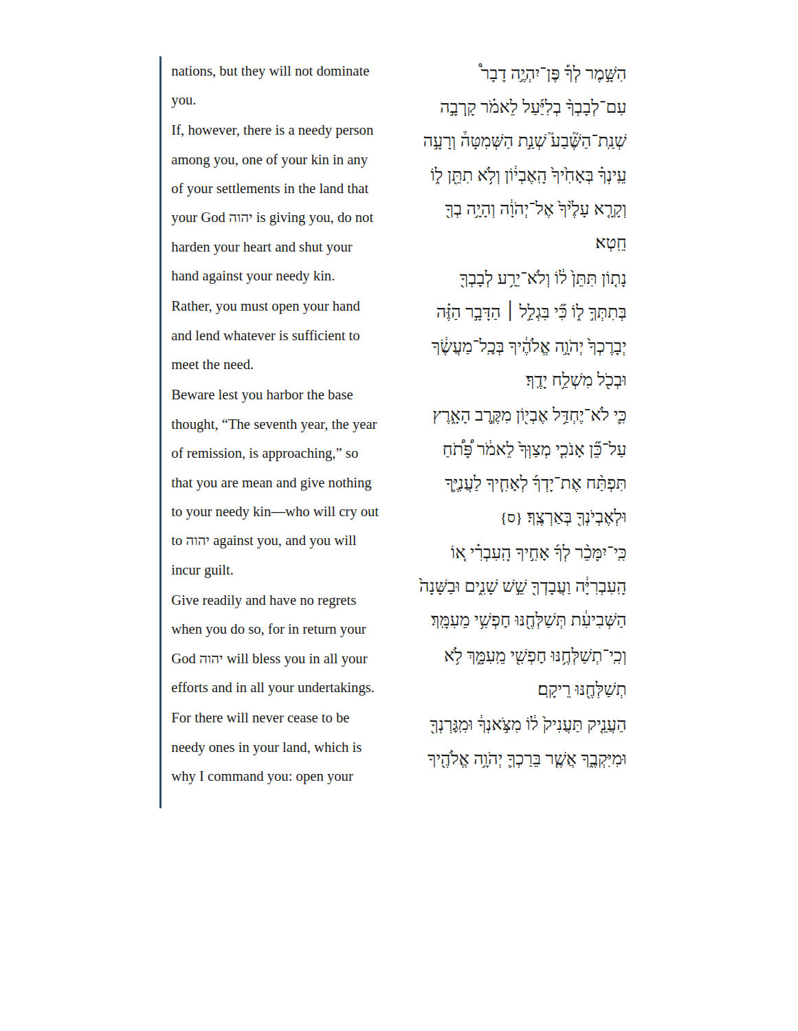nations, but they will not dominate you.
If, however, there is a needy person among you, one of your kin in any of your settlements in the land that your God יהוה is giving you, do not harden your heart and shut your hand against your needy kin.
Rather, you must open your hand and lend whatever is sufficient to meet the need.
Beware lest you harbor the base thought, “The seventh year, the year of remission, is approaching,” so that you are mean and give nothing to your needy kin—who will cry out to יהוה against you, and you will incur guilt.
Give readily and have no regrets when you do so, for in return your God יהוה will bless you in all your efforts and in all your undertakings.
For there will never cease to be needy ones in your land, which is why I command you: open your
הִשָּׁ֣מֶר לְךָ֡ פֶּן־יִהְיֶ֣ה דָבָר֩ עִם־לְבָבְךָ֨ בְלִיַּ֜עַל לֵאמֹ֗ר קָֽרְבָ֣ה שְׁנַֽת־הַשֶּׁ֘בַע֮ שְׁנַ֣ת הַשְּׁמִטָּה֒ וְרָעָ֣ה עֵֽינְךָ֗ בְּאָחִ֙יךָ֙ הָֽאֶבְי֔וֹן וְלֹ֥א תִתֵּ֖ן ל֑וֹ וְקָרָ֤א עָלֶ֙יךָ֙ אֶל־יְהֹוָ֔ה וְהָיָ֥ה בְךָ֖ חֵֽטְא׃
נָת֤וֹן תִּתֵּן֙ ל֔וֹ וְלֹא־יֵרַ֥ע לְבָבְךָ֖ בְּתִתְּךָ֣ ל֑וֹ כִּ֞י בִּגְלַ֣ל ׀ הַדָּבָ֣ר הַזֶּ֗ה יְבָרֶכְךָ֙ יְהֹוָ֣ה אֱלֹהֶ֔יךָ בְּכׇֽל־מַעֲשֶׂ֔ךָ וּבְכֹ֖ל מִשְׁלַ֥ח יָדֶֽךָ׃
כִּ֛י לֹא־יֶחְדַּ֥ל אֶבְי֖וֹן מִקֶּ֣רֶב הָאָ֑רֶץ עַל־כֵּ֞ן אָנֹכִ֤י מְצַוְּךָ֙ לֵאמֹ֔ר פָּ֠תֹ֠חַ תִּפְתַּ֨ח אֶת־יָדְךָ֜ לְאָחִ֧יךָ לַעֲנִיֶּ֛ךָ וּלְאֶבְיֹנְךָ֖ בְּאַרְצֶֽךָ׃ {ס}
כִּֽי־יִמָּכֵ֨ר לְךָ֜ אָחִ֣יךָ הָֽעִבְרִ֗י א֚וֹ הָֽעִבְרִיָּ֔ה וַעֲבָדְךָ֖ שֵׁ֣שׁ שָׁנִ֑ים וּבַשָּׁנָה֙ הַשְּׁבִיעִ֔ת תְּשַׁלְּחֶ֖נּוּ חׇפְשִׁ֥י מֵעִמָּֽךְ׃
וְכִֽי־תְשַׁלְּחֶ֥נּוּ חׇפְשִׁ֖י מֵֽעִמָּ֑ךְ לֹ֥א תְשַׁלְּחֶ֖נּוּ רֵיקָֽם׃
הַעֲנֵ֤יק תַּעֲנִיק֙ ל֔וֹ מִצֹּ֣אנְךָ֔ וּמִֽגׇּרְנְךָ֖ וּמִיִּקְבֶ֑ךָ אֲשֶׁ֧ר בֵּרַכְךָ֛ יְהֹוָ֥ה אֱלֹהֶ֖יךָ